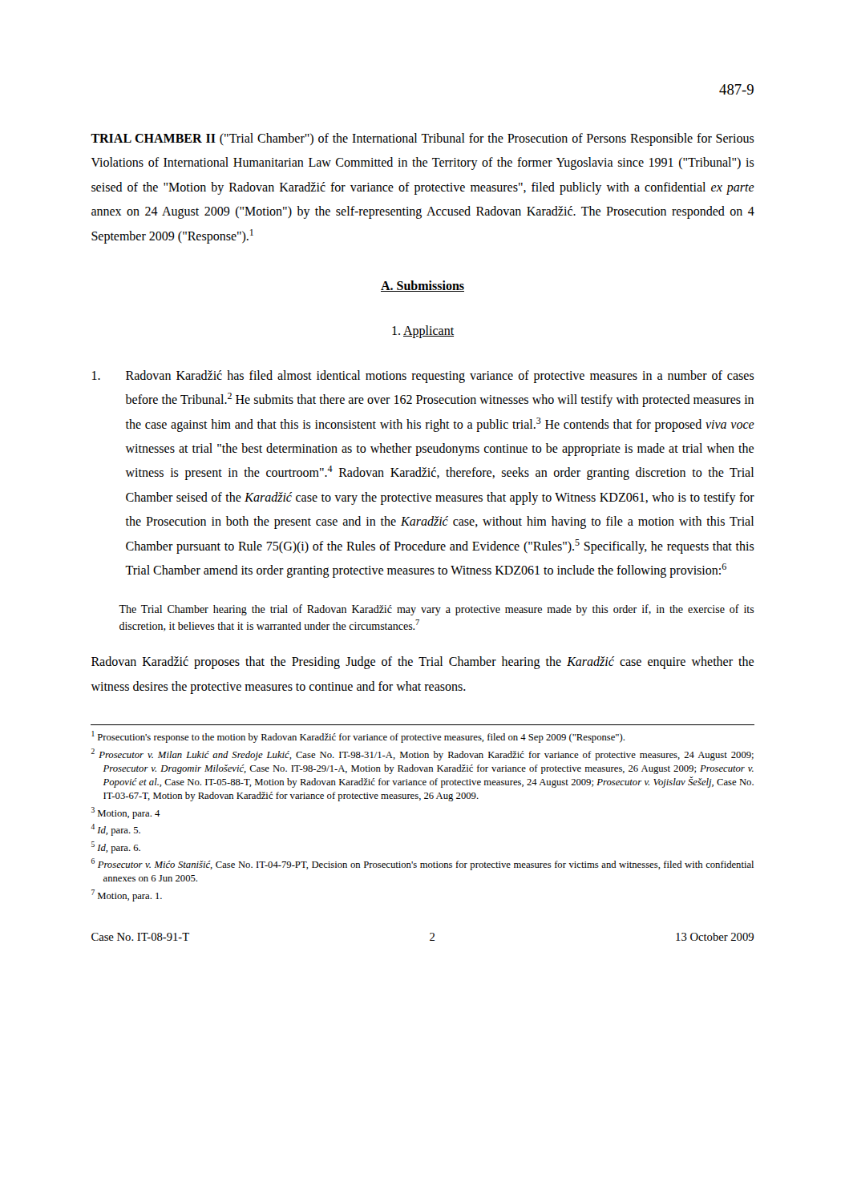487-9
TRIAL CHAMBER II ("Trial Chamber") of the International Tribunal for the Prosecution of Persons Responsible for Serious Violations of International Humanitarian Law Committed in the Territory of the former Yugoslavia since 1991 ("Tribunal") is seised of the "Motion by Radovan Karadžić for variance of protective measures", filed publicly with a confidential ex parte annex on 24 August 2009 ("Motion") by the self-representing Accused Radovan Karadžić. The Prosecution responded on 4 September 2009 ("Response").1
A. Submissions
1. Applicant
1.
Radovan Karadžić has filed almost identical motions requesting variance of protective measures in a number of cases before the Tribunal.2 He submits that there are over 162 Prosecution witnesses who will testify with protected measures in the case against him and that this is inconsistent with his right to a public trial.3 He contends that for proposed viva voce witnesses at trial "the best determination as to whether pseudonyms continue to be appropriate is made at trial when the witness is present in the courtroom".4 Radovan Karadžić, therefore, seeks an order granting discretion to the Trial Chamber seised of the Karadžić case to vary the protective measures that apply to Witness KDZ061, who is to testify for the Prosecution in both the present case and in the Karadžić case, without him having to file a motion with this Trial Chamber pursuant to Rule 75(G)(i) of the Rules of Procedure and Evidence ("Rules").5 Specifically, he requests that this Trial Chamber amend its order granting protective measures to Witness KDZ061 to include the following provision:6
The Trial Chamber hearing the trial of Radovan Karadžić may vary a protective measure made by this order if, in the exercise of its discretion, it believes that it is warranted under the circumstances.7
Radovan Karadžić proposes that the Presiding Judge of the Trial Chamber hearing the Karadžić case enquire whether the witness desires the protective measures to continue and for what reasons.
1 Prosecution's response to the motion by Radovan Karadžić for variance of protective measures, filed on 4 Sep 2009 ("Response").
2 Prosecutor v. Milan Lukić and Sredoje Lukić, Case No. IT-98-31/1-A, Motion by Radovan Karadžić for variance of protective measures, 24 August 2009; Prosecutor v. Dragomir Milošević, Case No. IT-98-29/1-A, Motion by Radovan Karadžić for variance of protective measures, 26 August 2009; Prosecutor v. Popović et al., Case No. IT-05-88-T, Motion by Radovan Karadžić for variance of protective measures, 24 August 2009; Prosecutor v. Vojislav Šešelj, Case No. IT-03-67-T, Motion by Radovan Karadžić for variance of protective measures, 26 Aug 2009.
3 Motion, para. 4
4 Id, para. 5.
5 Id, para. 6.
6 Prosecutor v. Mićo Stanišić, Case No. IT-04-79-PT, Decision on Prosecution's motions for protective measures for victims and witnesses, filed with confidential annexes on 6 Jun 2005.
7 Motion, para. 1.
Case No. IT-08-91-T
2
13 October 2009